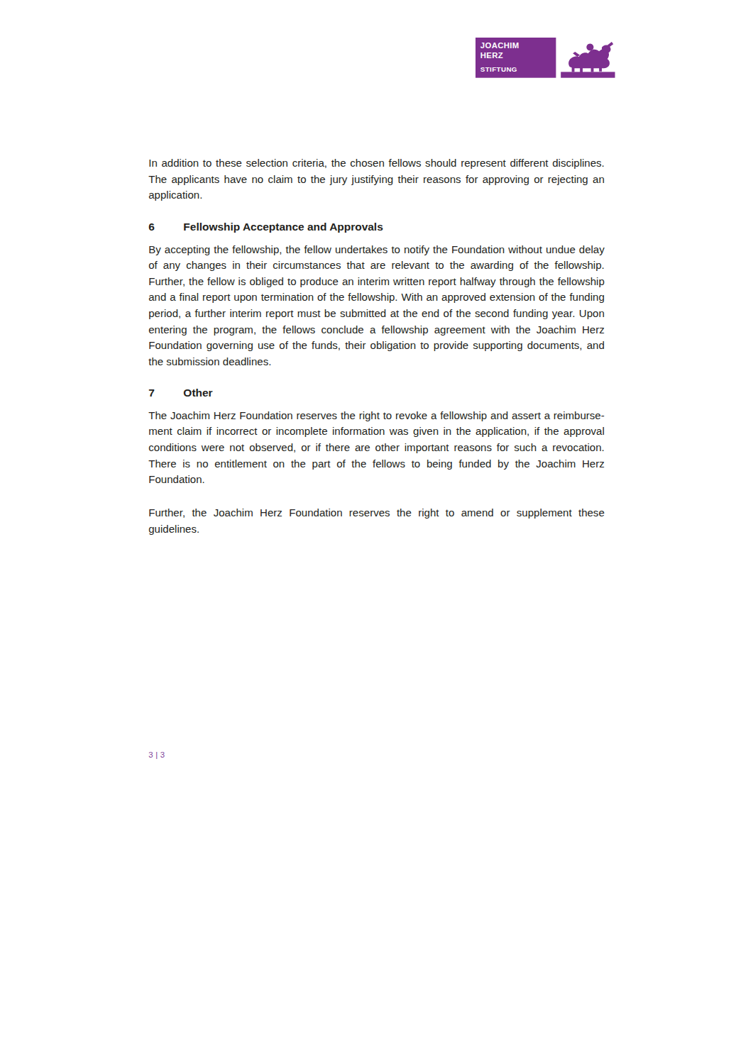JOACHIM HERZ STIFTUNG
In addition to these selection criteria, the chosen fellows should represent different disciplines. The applicants have no claim to the jury justifying their reasons for approving or rejecting an application.
6 Fellowship Acceptance and Approvals
By accepting the fellowship, the fellow undertakes to notify the Foundation without undue delay of any changes in their circumstances that are relevant to the awarding of the fellowship. Further, the fellow is obliged to produce an interim written report halfway through the fellowship and a final report upon termination of the fellowship. With an approved extension of the funding period, a further interim report must be submitted at the end of the second funding year. Upon entering the program, the fellows conclude a fellowship agreement with the Joachim Herz Foundation governing use of the funds, their obligation to provide supporting documents, and the submission deadlines.
7 Other
The Joachim Herz Foundation reserves the right to revoke a fellowship and assert a reimbursement claim if incorrect or incomplete information was given in the application, if the approval conditions were not observed, or if there are other important reasons for such a revocation. There is no entitlement on the part of the fellows to being funded by the Joachim Herz Foundation.
Further, the Joachim Herz Foundation reserves the right to amend or supplement these guidelines.
3 | 3